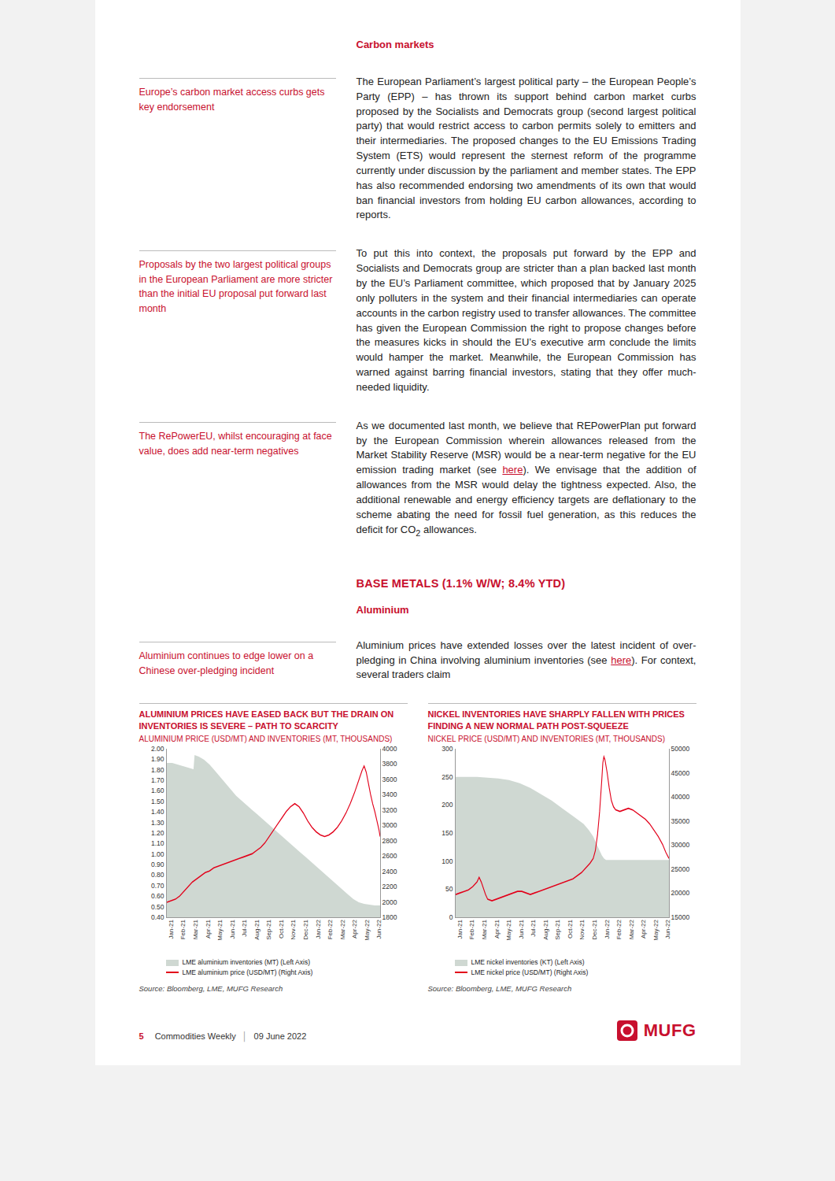Carbon markets
Europe’s carbon market access curbs gets key endorsement
The European Parliament’s largest political party – the European People’s Party (EPP) – has thrown its support behind carbon market curbs proposed by the Socialists and Democrats group (second largest political party) that would restrict access to carbon permits solely to emitters and their intermediaries. The proposed changes to the EU Emissions Trading System (ETS) would represent the sternest reform of the programme currently under discussion by the parliament and member states. The EPP has also recommended endorsing two amendments of its own that would ban financial investors from holding EU carbon allowances, according to reports.
Proposals by the two largest political groups in the European Parliament are more stricter than the initial EU proposal put forward last month
To put this into context, the proposals put forward by the EPP and Socialists and Democrats group are stricter than a plan backed last month by the EU’s Parliament committee, which proposed that by January 2025 only polluters in the system and their financial intermediaries can operate accounts in the carbon registry used to transfer allowances. The committee has given the European Commission the right to propose changes before the measures kicks in should the EU’s executive arm conclude the limits would hamper the market. Meanwhile, the European Commission has warned against barring financial investors, stating that they offer much-needed liquidity.
The RePowerEU, whilst encouraging at face value, does add near-term negatives
As we documented last month, we believe that REPowerPlan put forward by the European Commission wherein allowances released from the Market Stability Reserve (MSR) would be a near-term negative for the EU emission trading market (see here). We envisage that the addition of allowances from the MSR would delay the tightness expected. Also, the additional renewable and energy efficiency targets are deflationary to the scheme abating the need for fossil fuel generation, as this reduces the deficit for CO2 allowances.
BASE METALS (1.1% W/W; 8.4% YTD)
Aluminium
Aluminium continues to edge lower on a Chinese over-pledging incident
Aluminium prices have extended losses over the latest incident of over-pledging in China involving aluminium inventories (see here). For context, several traders claim
Aluminium prices have eased back but the drain on inventories is severe – path to scarcity
Aluminium price (USD/MT) and inventories (MT, thousands)
2.00 1.90 1.80 1.70 1.60 1.50 1.40 1.30 1.20 1.10 1.00 0.90 0.80 0.70 0.60 0.50 0.40
4000 3800 3600 3400 3200 3000 2800 2600 2400 2200 2000 1800
Jan-21 Feb-21 Mar-21 Apr-21 May-21 Jun-21 Jul-21 Aug-21 Sep-21 Oct-21 Nov-21 Dec-21 Jan-22 Feb-22 Mar-22 Apr-22 May-22 Jun-22
LME aluminium inventories (MT) (Left Axis)
LME aluminium price (USD/MT) (Right Axis)
Source: Bloomberg, LME, MUFG Research
Nickel inventories have sharply fallen with prices finding a new normal path post-squeeze
Nickel price (USD/MT) and inventories (MT, thousands)
300 250 200 150 100 50 0
50000 45000 40000 35000 30000 25000 20000 15000
Jan-21 Feb-21 Mar-21 Apr-21 May-21 Jun-21 Jul-21 Aug-21 Sep-21 Oct-21 Nov-21 Dec-21 Jan-22 Feb-22 Mar-22 Apr-22 May-22 Jun-22
LME nickel inventories (KT) (Left Axis)
LME nickel price (USD/MT) (Right Axis)
Source: Bloomberg, LME, MUFG Research
5 Commodities Weekly│09 June 2022
MUFG